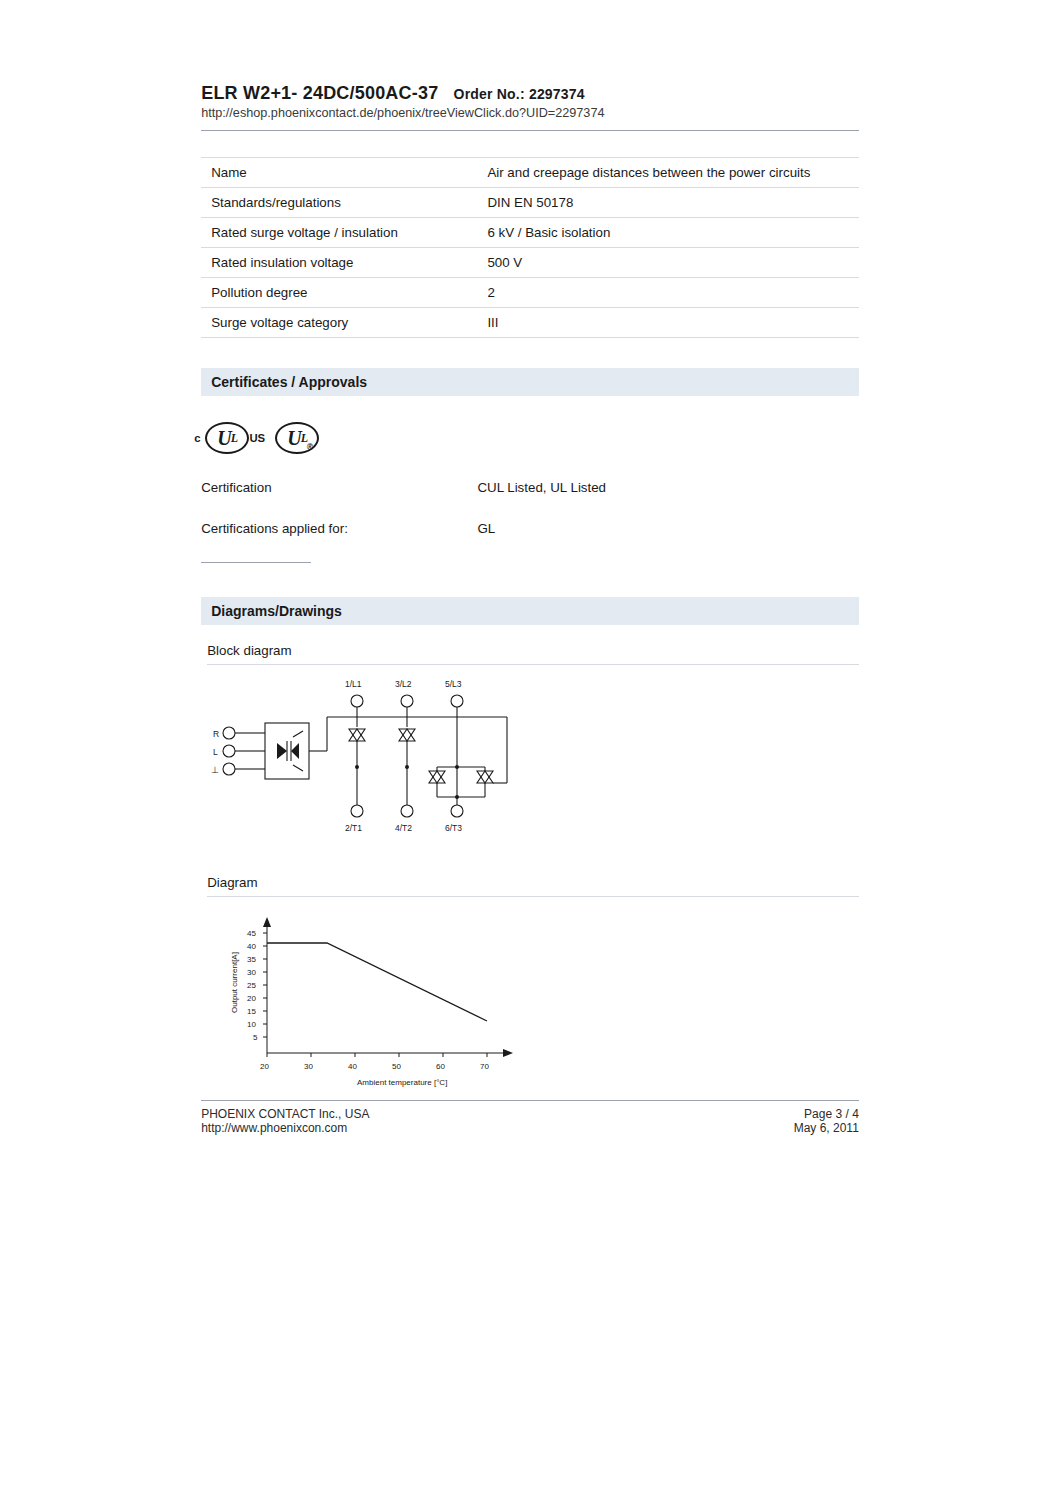ELR W2+1- 24DC/500AC-37 Order No.: 2297374
http://eshop.phoenixcontact.de/phoenix/treeViewClick.do?UID=2297374
| Name | Air and creepage distances between the power circuits |
| Standards/regulations | DIN EN 50178 |
| Rated surge voltage / insulation | 6 kV / Basic isolation |
| Rated insulation voltage | 500 V |
| Pollution degree | 2 |
| Surge voltage category | III |
Certificates / Approvals
c UL US UL ®
Certification
CUL Listed, UL Listed
Certifications applied for:
GL
Diagrams/Drawings
Block diagram
1/L1 3/L2 5/L3 2/T1 4/T2 6/T3 R L ⊥
Diagram
45 40 35 30 25 20 15 10 5 20 30 40 50 60 70 Ambient temperature [°C] Output current[A]
PHOENIX CONTACT Inc., USA
http://www.phoenixcon.com
Page 3 / 4
May 6, 2011